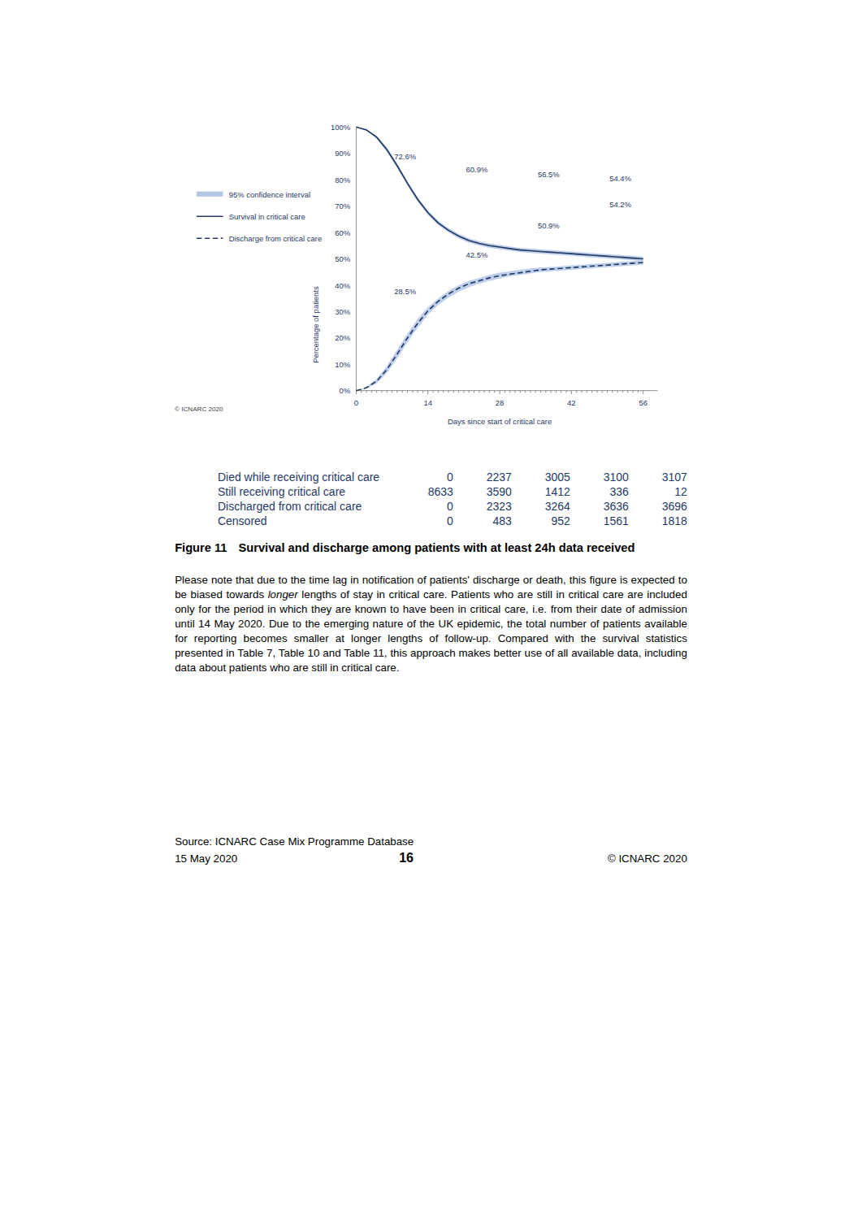Percentage of patients 100% 90% 80% 70% 60% 50% 40% 30% 20% 10% 0% 0 14 28 42 56 Days since start of critical care 72.6% 60.9% 56.5% 54.4% 54.2% 50.9% 42.5% 28.5% 95% confidence interval Survival in critical care Discharge from critical care © ICNARC 2020
| Died while receiving critical care | 0 | 2237 | 3005 | 3100 | 3107 |
| Still receiving critical care | 8633 | 3590 | 1412 | 336 | 12 |
| Discharged from critical care | 0 | 2323 | 3264 | 3636 | 3696 |
| Censored | 0 | 483 | 952 | 1561 | 1818 |
Figure 11 Survival and discharge among patients with at least 24h data received
Please note that due to the time lag in notification of patients' discharge or death, this figure is expected to be biased towards longer lengths of stay in critical care. Patients who are still in critical care are included only for the period in which they are known to have been in critical care, i.e. from their date of admission until 14 May 2020. Due to the emerging nature of the UK epidemic, the total number of patients available for reporting becomes smaller at longer lengths of follow-up. Compared with the survival statistics presented in Table 7, Table 10 and Table 11, this approach makes better use of all available data, including data about patients who are still in critical care.
Source: ICNARC Case Mix Programme Database
15 May 2020 16 © ICNARC 2020